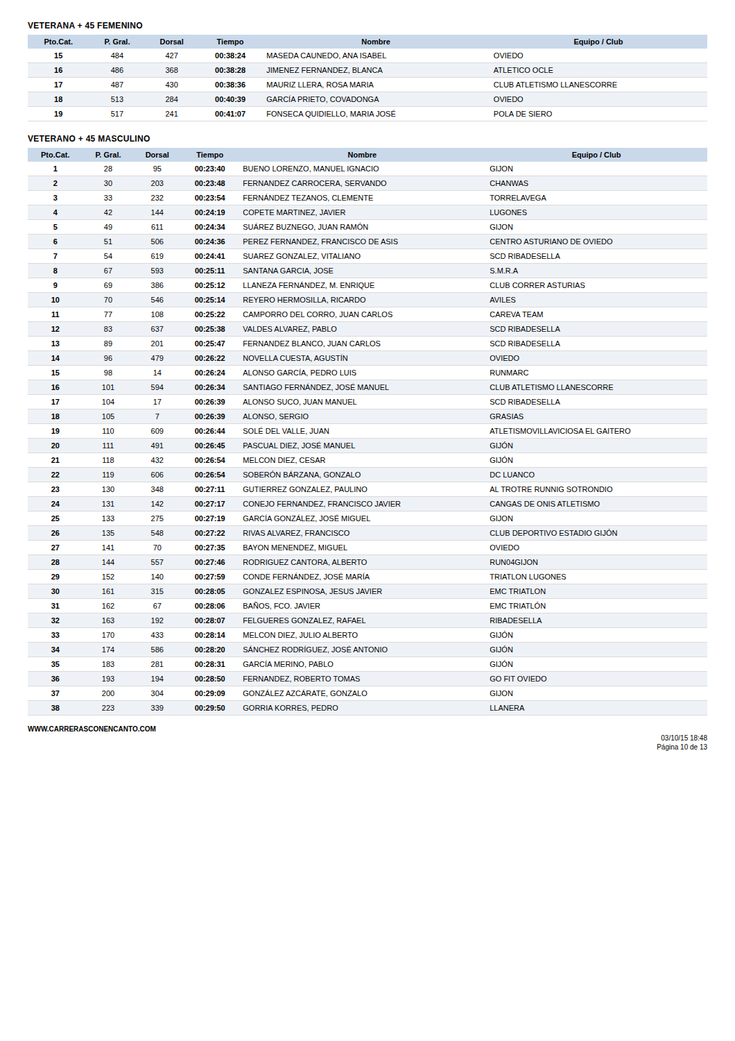VETERANA + 45 FEMENINO
| Pto.Cat. | P. Gral. | Dorsal | Tiempo | Nombre | Equipo / Club |
| --- | --- | --- | --- | --- | --- |
| 15 | 484 | 427 | 00:38:24 | MASEDA CAUNEDO, ANA ISABEL | OVIEDO |
| 16 | 486 | 368 | 00:38:28 | JIMENEZ FERNANDEZ, BLANCA | ATLETICO OCLE |
| 17 | 487 | 430 | 00:38:36 | MAURIZ LLERA, ROSA MARIA | CLUB ATLETISMO LLANESCORRE |
| 18 | 513 | 284 | 00:40:39 | GARCÍA PRIETO, COVADONGA | OVIEDO |
| 19 | 517 | 241 | 00:41:07 | FONSECA QUIDIELLO, MARIA JOSÉ | POLA DE SIERO |
VETERANO + 45 MASCULINO
| Pto.Cat. | P. Gral. | Dorsal | Tiempo | Nombre | Equipo / Club |
| --- | --- | --- | --- | --- | --- |
| 1 | 28 | 95 | 00:23:40 | BUENO LORENZO, MANUEL IGNACIO | GIJON |
| 2 | 30 | 203 | 00:23:48 | FERNANDEZ CARROCERA, SERVANDO | CHANWAS |
| 3 | 33 | 232 | 00:23:54 | FERNÁNDEZ TEZANOS, CLEMENTE | TORRELAVEGA |
| 4 | 42 | 144 | 00:24:19 | COPETE MARTINEZ, JAVIER | LUGONES |
| 5 | 49 | 611 | 00:24:34 | SUÁREZ BUZNEGO, JUAN RAMÓN | GIJON |
| 6 | 51 | 506 | 00:24:36 | PEREZ FERNANDEZ, FRANCISCO DE ASIS | CENTRO ASTURIANO DE OVIEDO |
| 7 | 54 | 619 | 00:24:41 | SUAREZ GONZALEZ, VITALIANO | SCD RIBADESELLA |
| 8 | 67 | 593 | 00:25:11 | SANTANA GARCIA, JOSE | S.M.R.A |
| 9 | 69 | 386 | 00:25:12 | LLANEZA FERNÁNDEZ, M. ENRIQUE | CLUB CORRER ASTURIAS |
| 10 | 70 | 546 | 00:25:14 | REYERO HERMOSILLA, RICARDO | AVILES |
| 11 | 77 | 108 | 00:25:22 | CAMPORRO DEL CORRO, JUAN CARLOS | CAREVA TEAM |
| 12 | 83 | 637 | 00:25:38 | VALDES ALVAREZ, PABLO | SCD RIBADESELLA |
| 13 | 89 | 201 | 00:25:47 | FERNANDEZ BLANCO, JUAN CARLOS | SCD RIBADESELLA |
| 14 | 96 | 479 | 00:26:22 | NOVELLA CUESTA, AGUSTÍN | OVIEDO |
| 15 | 98 | 14 | 00:26:24 | ALONSO GARCÍA, PEDRO LUIS | RUNMARC |
| 16 | 101 | 594 | 00:26:34 | SANTIAGO FERNÁNDEZ, JOSÉ MANUEL | CLUB ATLETISMO LLANESCORRE |
| 17 | 104 | 17 | 00:26:39 | ALONSO SUCO, JUAN MANUEL | SCD RIBADESELLA |
| 18 | 105 | 7 | 00:26:39 | ALONSO, SERGIO | GRASIAS |
| 19 | 110 | 609 | 00:26:44 | SOLÉ DEL VALLE, JUAN | ATLETISMOVILLAVICIOSA EL GAITERO |
| 20 | 111 | 491 | 00:26:45 | PASCUAL DIEZ, JOSÉ MANUEL | GIJÓN |
| 21 | 118 | 432 | 00:26:54 | MELCON DIEZ, CESAR | GIJÓN |
| 22 | 119 | 606 | 00:26:54 | SOBERÓN BÁRZANA, GONZALO | DC LUANCO |
| 23 | 130 | 348 | 00:27:11 | GUTIERREZ GONZALEZ, PAULINO | AL TROTRE RUNNIG SOTRONDIO |
| 24 | 131 | 142 | 00:27:17 | CONEJO FERNANDEZ, FRANCISCO JAVIER | CANGAS DE ONIS ATLETISMO |
| 25 | 133 | 275 | 00:27:19 | GARCÍA GONZÁLEZ, JOSÉ MIGUEL | GIJON |
| 26 | 135 | 548 | 00:27:22 | RIVAS ALVAREZ, FRANCISCO | CLUB DEPORTIVO ESTADIO GIJÓN |
| 27 | 141 | 70 | 00:27:35 | BAYON MENENDEZ, MIGUEL | OVIEDO |
| 28 | 144 | 557 | 00:27:46 | RODRIGUEZ CANTORA, ALBERTO | RUN04GIJON |
| 29 | 152 | 140 | 00:27:59 | CONDE FERNÁNDEZ, JOSÉ MARÍA | TRIATLON LUGONES |
| 30 | 161 | 315 | 00:28:05 | GONZALEZ ESPINOSA, JESUS JAVIER | EMC TRIATLON |
| 31 | 162 | 67 | 00:28:06 | BAÑOS, FCO. JAVIER | EMC TRIATLÓN |
| 32 | 163 | 192 | 00:28:07 | FELGUERES GONZALEZ, RAFAEL | RIBADESELLA |
| 33 | 170 | 433 | 00:28:14 | MELCON DIEZ, JULIO ALBERTO | GIJÓN |
| 34 | 174 | 586 | 00:28:20 | SÁNCHEZ RODRÍGUEZ, JOSÉ ANTONIO | GIJÓN |
| 35 | 183 | 281 | 00:28:31 | GARCÍA MERINO, PABLO | GIJÓN |
| 36 | 193 | 194 | 00:28:50 | FERNANDEZ, ROBERTO TOMAS | GO FIT OVIEDO |
| 37 | 200 | 304 | 00:29:09 | GONZÁLEZ AZCÁRATE, GONZALO | GIJON |
| 38 | 223 | 339 | 00:29:50 | GORRIA KORRES, PEDRO | LLANERA |
WWW.CARRERASCONENCANTO.COM
03/10/15 18:48
Página 10 de 13